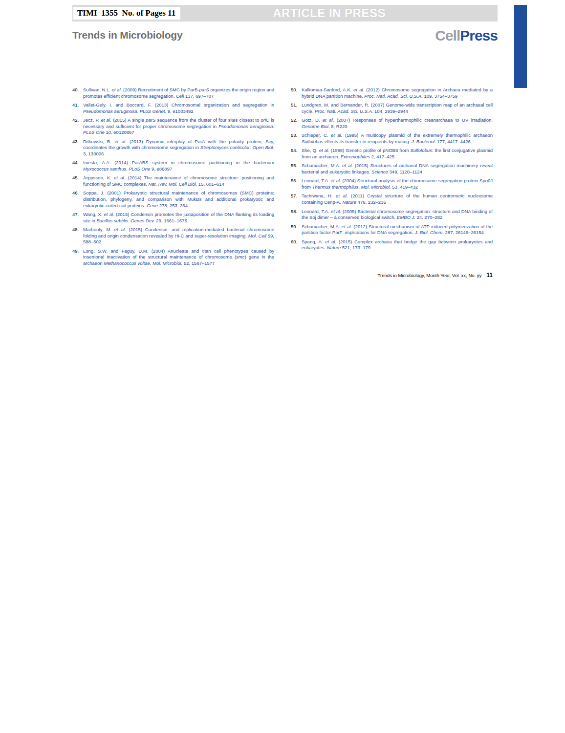TIMI 1355 No. of Pages 11
ARTICLE IN PRESS
Trends in Microbiology
Cell Press
Sullivan, N.L. et al. (2009) Recruitment of SMC by ParB-parS organizes the origin region and promotes efficient chromosome segregation. Cell 137, 697–707
Vallet-Gely, I. and Boccard, F. (2013) Chromosomal organization and segregation in Pseudomonas aeruginosa. PLoS Genet. 9, e1003492
Jecz, P. et al. (2015) A single parS sequence from the cluster of four sites closest to oriC is necessary and sufficient for proper chromosome segregation in Pseudomonas aeruginosa. PLoS One 10, e0120867
Ditkowski, B. et al. (2013) Dynamic interplay of ParA with the polarity protein, Scy, coordinates the growth with chromosome segregation in Streptomyces coelicolor. Open Biol. 3, 130006
Iniesta, A.A. (2014) ParABS system in chromosome partitioning in the bacterium Myxococcus xanthus. PLoS One 9, e86897
Jeppsson, K. et al. (2014) The maintenance of chromosome structure: positioning and functioning of SMC complexes. Nat. Rev. Mol. Cell Biol. 15, 601–614
Soppa, J. (2001) Prokaryotic structural maintenance of chromosomes (SMC) proteins: distribution, phylogeny, and comparison with MukBs and additional prokaryotic and eukaryotic coiled-coil proteins. Gene 278, 253–264
Wang, X. et al. (2015) Condensin promotes the juxtaposition of the DNA flanking its loading site in Bacillus subtilis. Genes Dev. 29, 1661–1675
Marbouty, M. et al. (2015) Condensin- and replication-mediated bacterial chromosome folding and origin condensation revealed by Hi-C and super-resolution imaging. Mol. Cell 59, 588–602
Long, S.W. and Faguy, D.M. (2004) Anucleate and titan cell phenotypes caused by insertional inactivation of the structural maintenance of chromosome (smc) gene in the archaeon Methanococcus voltae. Mol. Microbiol. 52, 1567–1577
Kalliomaa-Sanford, A.K. et al. (2012) Chromosome segregation in Archaea mediated by a hybrid DNA partition machine. Proc. Natl. Acad. Sci. U.S.A. 109, 3754–3759
Lundgren, M. and Bernander, R. (2007) Genome-wide transcription map of an archaeal cell cycle. Proc. Natl. Acad. Sci. U.S.A. 104, 2939–2944
Götz, D. et al. (2007) Responses of hyperthermophilic creanarchaea to UV irradiation. Genome Biol. 8, R220
Schleper, C. et al. (1995) A multicopy plasmid of the extremely thermophilic archaeon Sulfolobus effects its transfer to recipients by mating. J. Bacteriol. 177, 4417–4426
She, Q. et al. (1998) Genetic profile of pNOB8 from Sulfolobus: the first conjugative plasmid from an archaeon. Extremophiles 2, 417–425
Schumacher, M.A. et al. (2015) Structures of archaeal DNA segregation machinery reveal bacterial and eukaryotic linkages. Science 349, 1120–1124
Leonard, T.A. et al. (2004) Structural analysis of the chromosome segregation protein Spo0J from Thermus thermophilus. Mol. Microbiol. 53, 419–432
Tachiwana, H. et al. (2011) Crystal structure of the human centromeric nucleosome containing Cenp-A. Nature 476, 232–235
Leonard, T.A. et al. (2005) Bacterial chromosome segregation: structure and DNA binding of the Soj dimer – a conserved biological switch. EMBO J. 24, 270–282
Schumacher, M.A. et al. (2012) Structural mechanism of ATP induced polymerization of the partition factor ParF: implications for DNA segregation. J. Biol. Chem. 287, 26146–26154
Spang, A. et al. (2015) Complex archaea that bridge the gap between prokaryotes and eukaryotes. Nature 521, 173–179
Trends in Microbiology, Month Year, Vol. xx, No. yy11